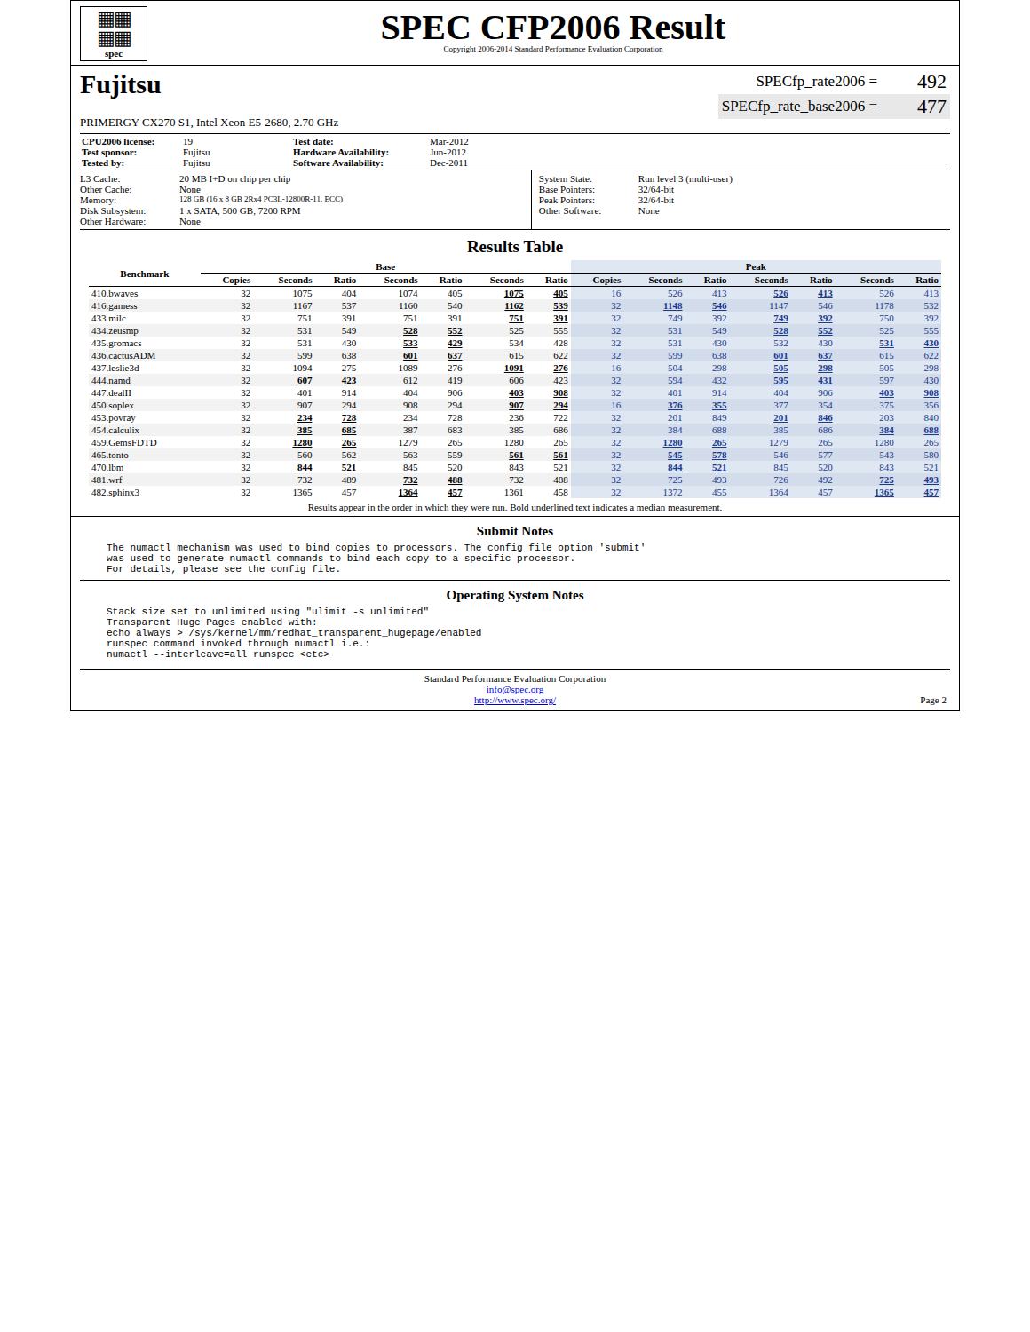▦▦
▦▦
spec
SPEC CFP2006 Result
Copyright 2006-2014 Standard Performance Evaluation Corporation
Fujitsu
PRIMERGY CX270 S1, Intel Xeon E5-2680, 2.70 GHz
| SPECfp_rate2006 = | 492 |
| SPECfp_rate_base2006 = | 477 |
| CPU2006 license: | 19 | Test date: | Mar-2012 |
| Test sponsor: | Fujitsu | Hardware Availability: | Jun-2012 |
| Tested by: | Fujitsu | Software Availability: | Dec-2011 |
| L3 Cache: | 20 MB I+D on chip per chip |
| Other Cache: | None |
| Memory: | 128 GB (16 x 8 GB 2Rx4 PC3L-12800R-11, ECC) |
| Disk Subsystem: | 1 x SATA, 500 GB, 7200 RPM |
| Other Hardware: | None |
| System State: | Run level 3 (multi-user) |
| Base Pointers: | 32/64-bit |
| Peak Pointers: | 32/64-bit |
| Other Software: | None |
Results Table
| Benchmark | Base | Peak |
| --- | --- | --- |
| Copies | Seconds | Ratio | Seconds | Ratio | Seconds | Ratio | Copies | Seconds | Ratio | Seconds | Ratio | Seconds | Ratio |
| 410.bwaves | 32 | 1075 | 404 | 1074 | 405 | 1075 | 405 | 16 | 526 | 413 | 526 | 413 | 526 | 413 |
| 416.gamess | 32 | 1167 | 537 | 1160 | 540 | 1162 | 539 | 32 | 1148 | 546 | 1147 | 546 | 1178 | 532 |
| 433.milc | 32 | 751 | 391 | 751 | 391 | 751 | 391 | 32 | 749 | 392 | 749 | 392 | 750 | 392 |
| 434.zeusmp | 32 | 531 | 549 | 528 | 552 | 525 | 555 | 32 | 531 | 549 | 528 | 552 | 525 | 555 |
| 435.gromacs | 32 | 531 | 430 | 533 | 429 | 534 | 428 | 32 | 531 | 430 | 532 | 430 | 531 | 430 |
| 436.cactusADM | 32 | 599 | 638 | 601 | 637 | 615 | 622 | 32 | 599 | 638 | 601 | 637 | 615 | 622 |
| 437.leslie3d | 32 | 1094 | 275 | 1089 | 276 | 1091 | 276 | 16 | 504 | 298 | 505 | 298 | 505 | 298 |
| 444.namd | 32 | 607 | 423 | 612 | 419 | 606 | 423 | 32 | 594 | 432 | 595 | 431 | 597 | 430 |
| 447.dealII | 32 | 401 | 914 | 404 | 906 | 403 | 908 | 32 | 401 | 914 | 404 | 906 | 403 | 908 |
| 450.soplex | 32 | 907 | 294 | 908 | 294 | 907 | 294 | 16 | 376 | 355 | 377 | 354 | 375 | 356 |
| 453.povray | 32 | 234 | 728 | 234 | 728 | 236 | 722 | 32 | 201 | 849 | 201 | 846 | 203 | 840 |
| 454.calculix | 32 | 385 | 685 | 387 | 683 | 385 | 686 | 32 | 384 | 688 | 385 | 686 | 384 | 688 |
| 459.GemsFDTD | 32 | 1280 | 265 | 1279 | 265 | 1280 | 265 | 32 | 1280 | 265 | 1279 | 265 | 1280 | 265 |
| 465.tonto | 32 | 560 | 562 | 563 | 559 | 561 | 561 | 32 | 545 | 578 | 546 | 577 | 543 | 580 |
| 470.lbm | 32 | 844 | 521 | 845 | 520 | 843 | 521 | 32 | 844 | 521 | 845 | 520 | 843 | 521 |
| 481.wrf | 32 | 732 | 489 | 732 | 488 | 732 | 488 | 32 | 725 | 493 | 726 | 492 | 725 | 493 |
| 482.sphinx3 | 32 | 1365 | 457 | 1364 | 457 | 1361 | 458 | 32 | 1372 | 455 | 1364 | 457 | 1365 | 457 |
Results appear in the order in which they were run. Bold underlined text indicates a median measurement.
Submit Notes
The numactl mechanism was used to bind copies to processors. The config file option 'submit'
was used to generate numactl commands to bind each copy to a specific processor.
For details, please see the config file.
Operating System Notes
Stack size set to unlimited using "ulimit -s unlimited"
Transparent Huge Pages enabled with:
echo always > /sys/kernel/mm/redhat_transparent_hugepage/enabled
runspec command invoked through numactl i.e.:
numactl --interleave=all runspec <etc>
Standard Performance Evaluation Corporation
info@spec.org
http://www.spec.org/ Page 2